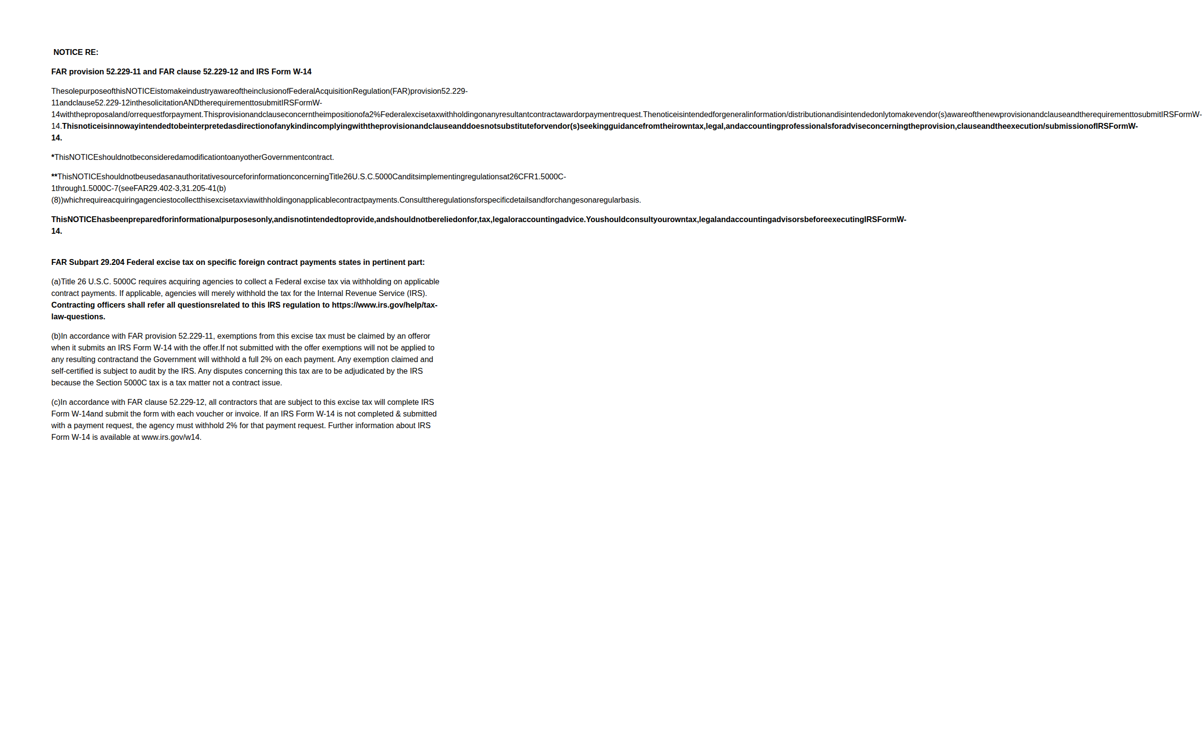NOTICE RE:
FAR provision 52.229-11 and FAR clause 52.229-12 and IRS Form W-14
ThesolepurposeofthisNOTICEistomakeindustryawareoftheinclusionofFederalAcquisitionRegulation(FAR)provision52.229-11andclause52.229-12inthesolicitationANDtherequirementtosubmitIRSFormW-14withtheproposaland/orrequestforpayment.Thisprovisionandclauseconcerntheimpositionofa2%Federalexcisetaxwithholdingonanyresultantcontractawardorpaymentrequest.Thenoticeisintendedforgeneralinformation/distributionandisintendedonlytomakevendor(s)awareofthenewprovisionandclauseandtherequirementtosubmitIRSFormW-14.Thisnoticeisinnowayintendedtobeinterpretedasdirectionofanykindincomplyingwiththeprovisionandclauseanddoesnotsubstituteforvendor(s)seekingguidancefromtheirowntax,legal,andaccountingprofessionalsforadviseconcerningtheprovision,clauseandtheexecution/submissionofIRSFormW-14.
*ThisNOTICEshouldnotbeconsideredamodificationtoanyotherGovernmentcontract.
**ThisNOTICEshouldnotbeusedasanauthoritativesourceforinformationconcerningTitle26U.S.C.5000Canditsimplementingregulationsat26CFR1.5000C-1through1.5000C-7(seeFAR29.402-3,31.205-41(b)(8))whichrequireacquiringagenciestocollectthisexcisetaxviawithholdingonapplicablecontractpayments.Consulttheregulationsforspecificdetailsandforchangesonaregularbasis.
ThisNOTICEhasbeenpreparedforinformationalpurposesonly,andisnotintendedtoprovide,andshouldnotbereliedonfor,tax,legaloraccountingadvice.Youshouldconsultyourowntax,legalandaccountingadvisorsbeforeexecutingIRSFormW-14.
FAR Subpart 29.204 Federal excise tax on specific foreign contract payments states in pertinent part:
(a)Title 26 U.S.C. 5000C requires acquiring agencies to collect a Federal excise tax via withholding on applicable contract payments. If applicable, agencies will merely withhold the tax for the Internal Revenue Service (IRS). Contracting officers shall refer all questionsrelated to this IRS regulation to https://www.irs.gov/help/tax-law-questions.
(b)In accordance with FAR provision 52.229-11, exemptions from this excise tax must be claimed by an offeror when it submits an IRS Form W-14 with the offer.If not submitted with the offer exemptions will not be applied to any resulting contractand the Government will withhold a full 2% on each payment. Any exemption claimed and self-certified is subject to audit by the IRS. Any disputes concerning this tax are to be adjudicated by the IRS because the Section 5000C tax is a tax matter not a contract issue.
(c)In accordance with FAR clause 52.229-12, all contractors that are subject to this excise tax will complete IRS Form W-14and submit the form with each voucher or invoice. If an IRS Form W-14 is not completed & submitted with a payment request, the agency must withhold 2% for that payment request. Further information about IRS Form W-14 is available at www.irs.gov/w14.